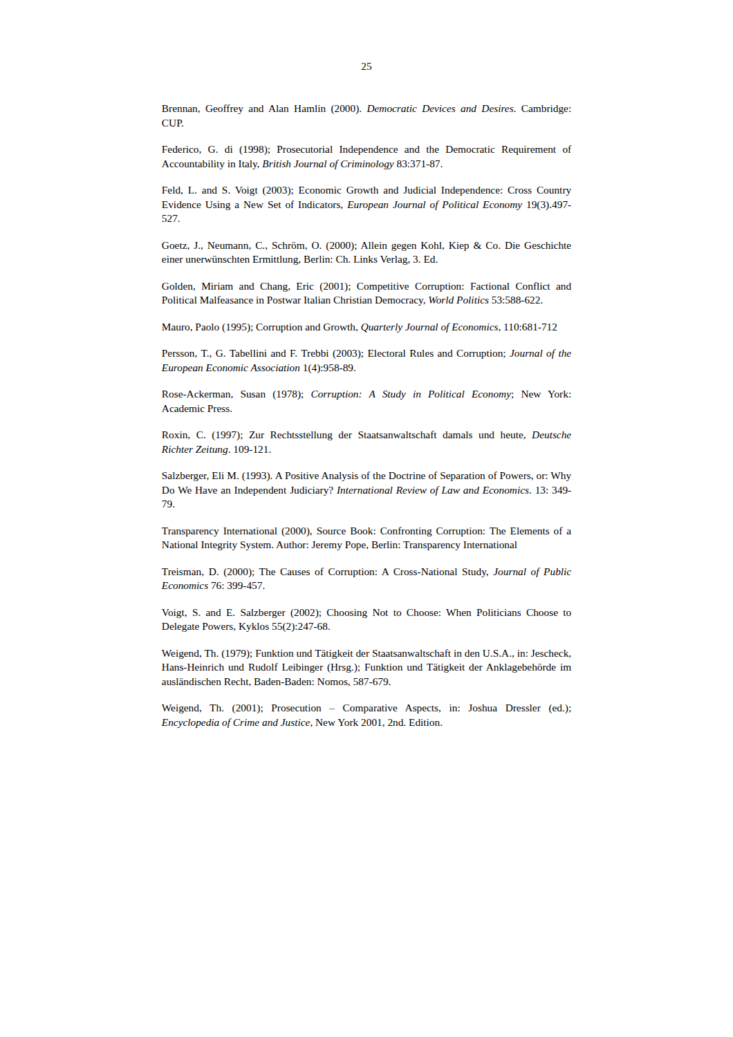25
Brennan, Geoffrey and Alan Hamlin (2000). Democratic Devices and Desires. Cambridge: CUP.
Federico, G. di (1998); Prosecutorial Independence and the Democratic Requirement of Accountability in Italy, British Journal of Criminology 83:371-87.
Feld, L. and S. Voigt (2003); Economic Growth and Judicial Independence: Cross Country Evidence Using a New Set of Indicators, European Journal of Political Economy 19(3).497-527.
Goetz, J., Neumann, C., Schröm, O. (2000); Allein gegen Kohl, Kiep & Co. Die Geschichte einer unerwünschten Ermittlung, Berlin: Ch. Links Verlag, 3. Ed.
Golden, Miriam and Chang, Eric (2001); Competitive Corruption: Factional Conflict and Political Malfeasance in Postwar Italian Christian Democracy, World Politics 53:588-622.
Mauro, Paolo (1995); Corruption and Growth, Quarterly Journal of Economics, 110:681-712
Persson, T., G. Tabellini and F. Trebbi (2003); Electoral Rules and Corruption; Journal of the European Economic Association 1(4):958-89.
Rose-Ackerman, Susan (1978); Corruption: A Study in Political Economy; New York: Academic Press.
Roxin, C. (1997); Zur Rechtsstellung der Staatsanwaltschaft damals und heute, Deutsche Richter Zeitung. 109-121.
Salzberger, Eli M. (1993). A Positive Analysis of the Doctrine of Separation of Powers, or: Why Do We Have an Independent Judiciary? International Review of Law and Economics. 13: 349-79.
Transparency International (2000), Source Book: Confronting Corruption: The Elements of a National Integrity System. Author: Jeremy Pope, Berlin: Transparency International
Treisman, D. (2000); The Causes of Corruption: A Cross-National Study, Journal of Public Economics 76: 399-457.
Voigt, S. and E. Salzberger (2002); Choosing Not to Choose: When Politicians Choose to Delegate Powers, Kyklos 55(2):247-68.
Weigend, Th. (1979); Funktion und Tätigkeit der Staatsanwaltschaft in den U.S.A., in: Jescheck, Hans-Heinrich und Rudolf Leibinger (Hrsg.); Funktion und Tätigkeit der Anklagebehörde im ausländischen Recht, Baden-Baden: Nomos, 587-679.
Weigend, Th. (2001); Prosecution – Comparative Aspects, in: Joshua Dressler (ed.); Encyclopedia of Crime and Justice, New York 2001, 2nd. Edition.